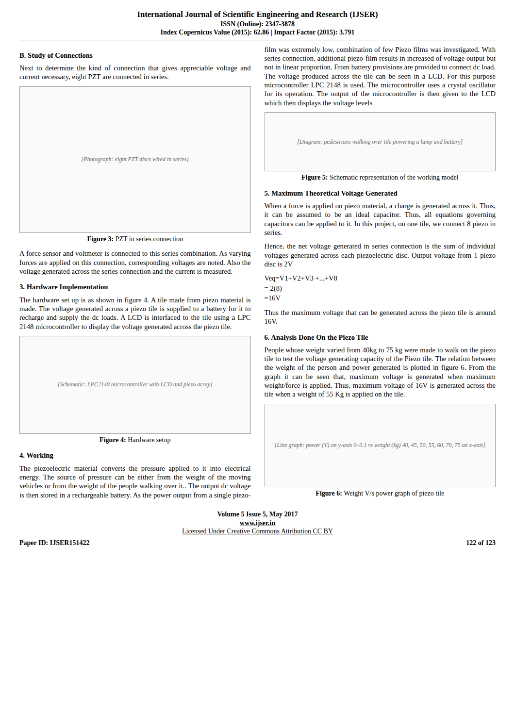International Journal of Scientific Engineering and Research (IJSER)
ISSN (Online): 2347-3878
Index Copernicus Value (2015): 62.86 | Impact Factor (2015): 3.791
B. Study of Connections
Next to determine the kind of connection that gives appreciable voltage and current necessary, eight PZT are connected in series.
[Photograph: eight PZT discs wired in series]
Figure 3: PZT in series connection
A force sensor and voltmeter is connected to this series combination. As varying forces are applied on this connection, corresponding voltages are noted. Also the voltage generated across the series connection and the current is measured.
3. Hardware Implementation
The hardware set up is as shown in figure 4. A tile made from piezo material is made. The voltage generated across a piezo tile is supplied to a battery for it to recharge and supply the dc loads. A LCD is interfaced to the tile using a LPC 2148 microcontroller to display the voltage generated across the piezo tile.
[Schematic: LPC2148 microcontroller with LCD and piezo array]
Figure 4: Hardware setup
4. Working
The piezoelectric material converts the pressure applied to it into electrical energy. The source of pressure can be either from the weight of the moving vehicles or from the weight of the people walking over it.. The output dc voltage is then stored in a rechargeable battery. As the power output from a single piezo-film was extremely low, combination of few Piezo films was investigated. With series connection, additional piezo-film results in increased of voltage output but not in linear proportion. From battery provisions are provided to connect dc load. The voltage produced across the tile can be seen in a LCD. For this purpose microcontroller LPC 2148 is used. The microcontroller uses a crystal oscillator for its operation. The output of the microcontroller is then given to the LCD which then displays the voltage levels
[Diagram: pedestrians walking over tile powering a lamp and battery]
Figure 5: Schematic representation of the working model
5. Maximum Theoretical Voltage Generated
When a force is applied on piezo material, a charge is generated across it. Thus, it can be assumed to be an ideal capacitor. Thus, all equations governing capacitors can be applied to it. In this project, on one tile, we connect 8 piezo in series.
Hence, the net voltage generated in series connection is the sum of individual voltages generated across each piezoelectric disc. Output voltage from 1 piezo disc is 2V
Veq=V1+V2+V3 +...+V8
= 2(8)
=16V
Thus the maximum voltage that can be generated across the piezo tile is around 16V.
6. Analysis Done On the Piezo Tile
People whose weight varied from 40kg to 75 kg were made to walk on the piezo tile to test the voltage generating capacity of the Piezo tile. The relation between the weight of the person and power generated is plotted in figure 6. From the graph it can be seen that, maximum voltage is generated when maximum weight/force is applied. Thus, maximum voltage of 16V is generated across the tile when a weight of 55 Kg is applied on the tile.
[Line graph: power (V) on y-axis 0–0.1 vs weight (kg) 40, 45, 50, 55, 60, 70, 75 on x-axis]
Figure 6: Weight V/s power graph of piezo tile
Volume 5 Issue 5, May 2017
www.ijser.in
Licensed Under Creative Commons Attribution CC BY
Paper ID: IJSER151422 122 of 123